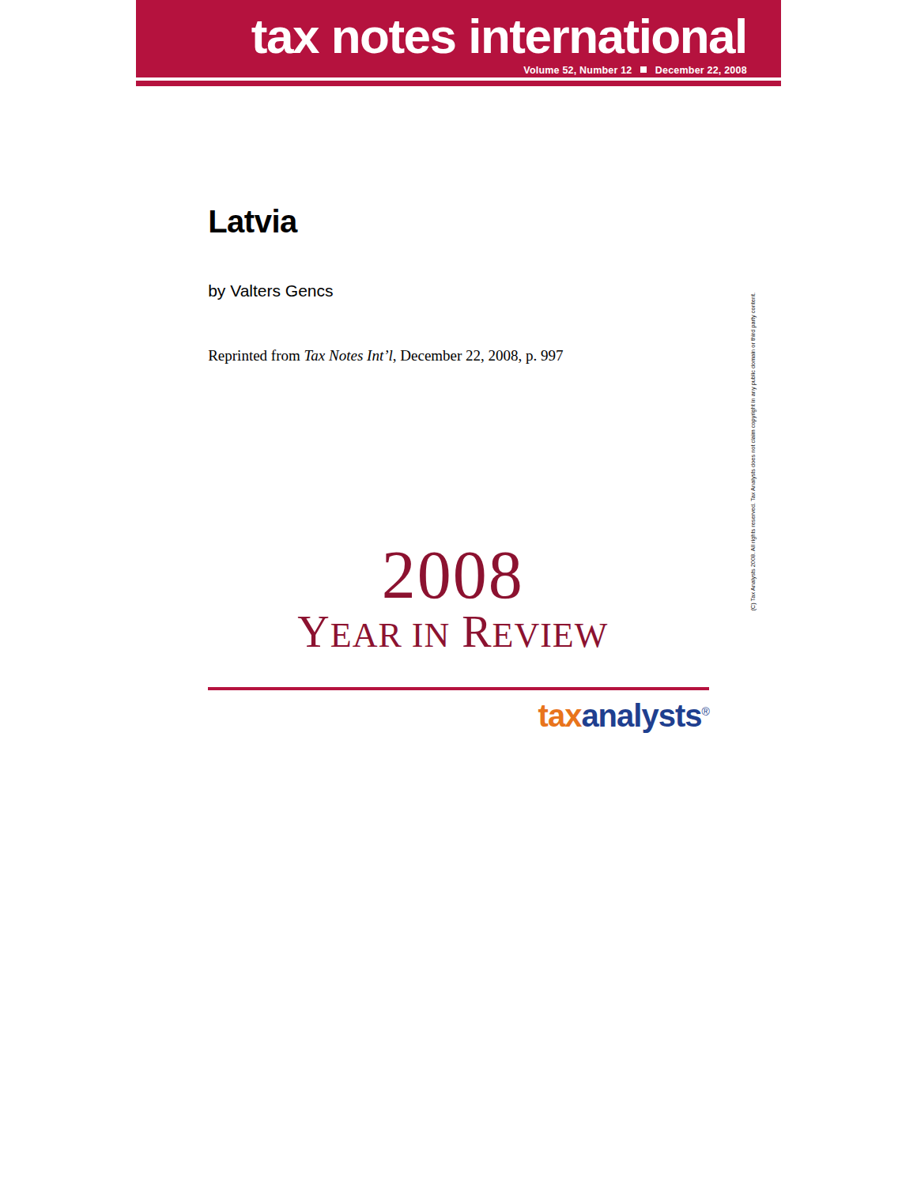tax notes international
Volume 52, Number 12 December 22, 2008
(C) Tax Analysts 2008. All rights reserved. Tax Analysts does not claim copyright in any public domain or third party content.
Latvia
by Valters Gencs
Reprinted from Tax Notes Int’l, December 22, 2008, p. 997
2008
YEAR IN REVIEW
tax analysts®